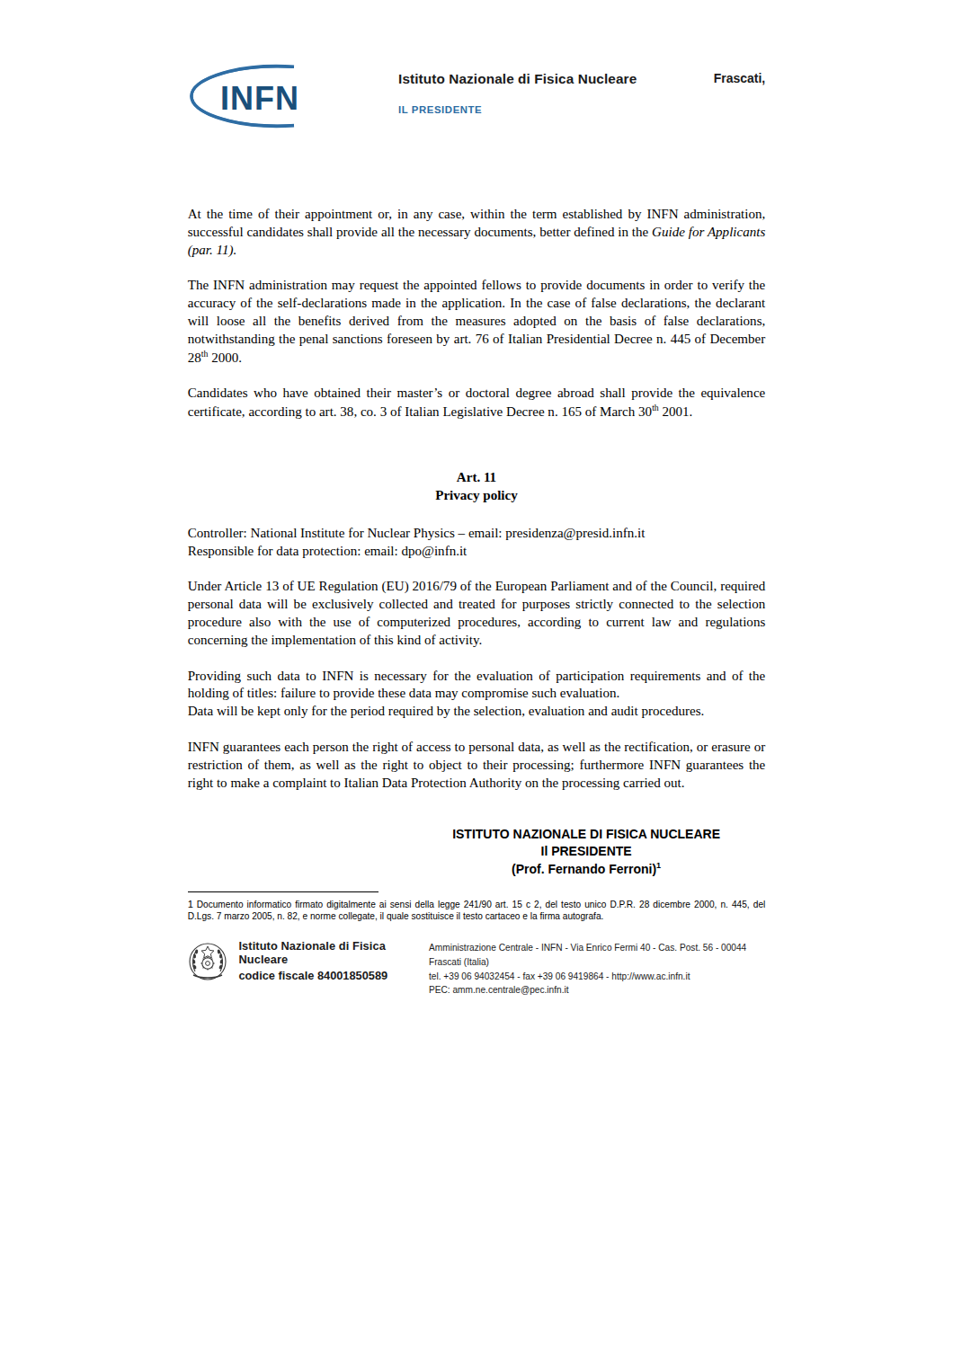INFN
Istituto Nazionale di Fisica Nucleare
IL PRESIDENTE
Frascati,
At the time of their appointment or, in any case, within the term established by INFN administration, successful candidates shall provide all the necessary documents, better defined in the Guide for Applicants (par. 11).
The INFN administration may request the appointed fellows to provide documents in order to verify the accuracy of the self-declarations made in the application. In the case of false declarations, the declarant will loose all the benefits derived from the measures adopted on the basis of false declarations, notwithstanding the penal sanctions foreseen by art. 76 of Italian Presidential Decree n. 445 of December 28th 2000.
Candidates who have obtained their master’s or doctoral degree abroad shall provide the equivalence certificate, according to art. 38, co. 3 of Italian Legislative Decree n. 165 of March 30th 2001.
Art. 11 Privacy policy
Controller: National Institute for Nuclear Physics – email: presidenza@presid.infn.it
Responsible for data protection: email: dpo@infn.it
Under Article 13 of UE Regulation (EU) 2016/79 of the European Parliament and of the Council, required personal data will be exclusively collected and treated for purposes strictly connected to the selection procedure also with the use of computerized procedures, according to current law and regulations concerning the implementation of this kind of activity.
Providing such data to INFN is necessary for the evaluation of participation requirements and of the holding of titles: failure to provide these data may compromise such evaluation.
Data will be kept only for the period required by the selection, evaluation and audit procedures.
INFN guarantees each person the right of access to personal data, as well as the rectification, or erasure or restriction of them, as well as the right to object to their processing; furthermore INFN guarantees the right to make a complaint to Italian Data Protection Authority on the processing carried out.
ISTITUTO NAZIONALE DI FISICA NUCLEARE
Il PRESIDENTE
(Prof. Fernando Ferroni)1
1 Documento informatico firmato digitalmente ai sensi della legge 241/90 art. 15 c 2, del testo unico D.P.R. 28 dicembre 2000, n. 445, del D.Lgs. 7 marzo 2005, n. 82, e norme collegate, il quale sostituisce il testo cartaceo e la firma autografa.
Istituto Nazionale di Fisica Nucleare
codice fiscale 84001850589
Amministrazione Centrale - INFN - Via Enrico Fermi 40 - Cas. Post. 56 - 00044 Frascati (Italia)
tel. +39 06 94032454 - fax +39 06 9419864 - http://www.ac.infn.it
PEC: amm.ne.centrale@pec.infn.it